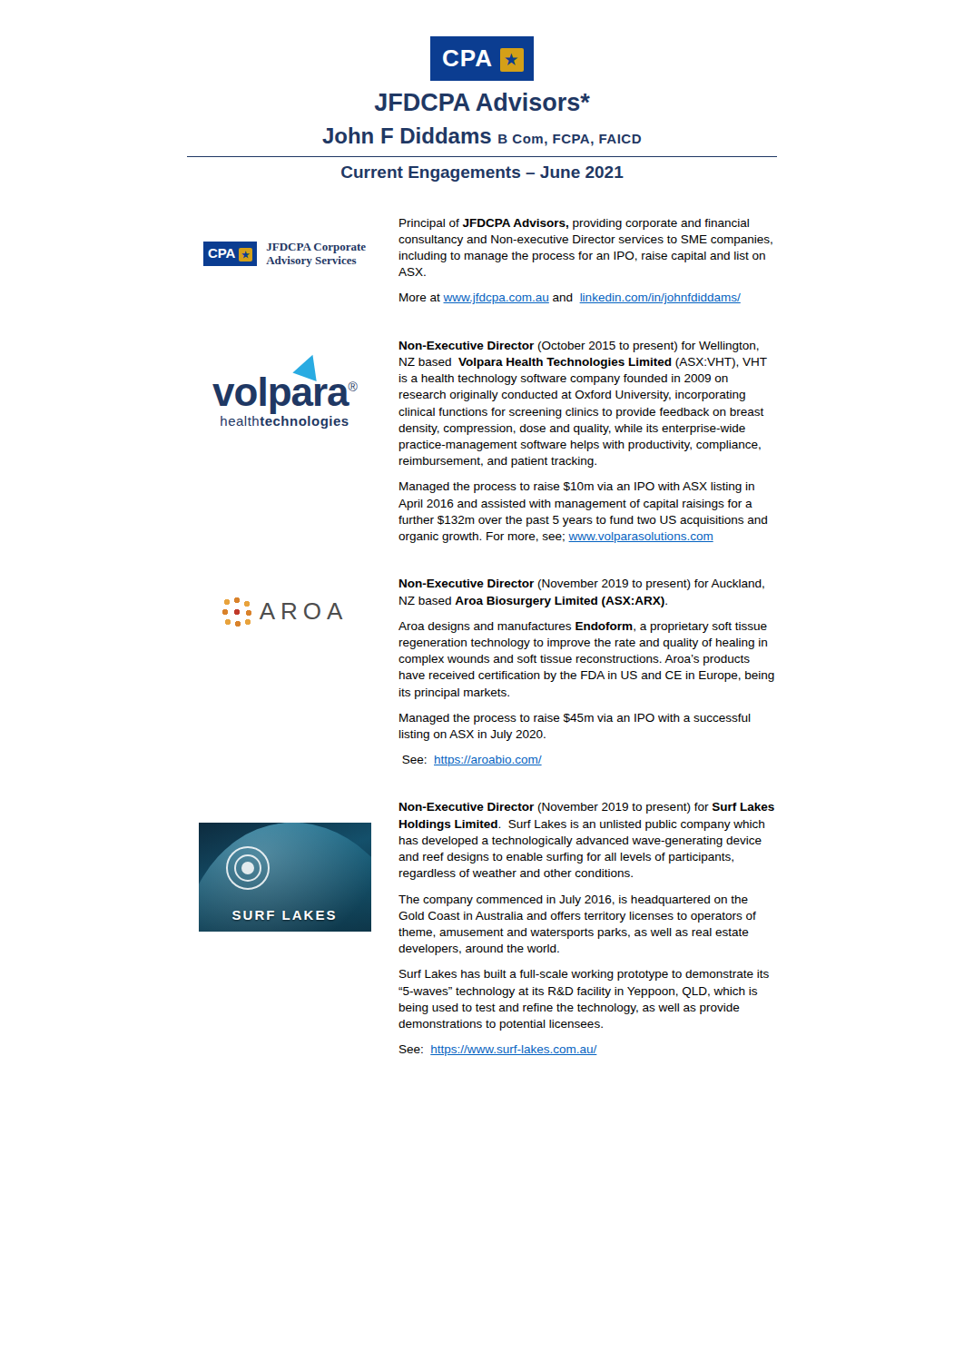CPA★
JFDCPA Advisors*
John F Diddams B Com, FCPA, FAICD
Current Engagements – June 2021
CPA★ JFDCPA Corporate
Advisory Services
Principal of JFDCPA Advisors, providing corporate and financial consultancy and Non-executive Director services to SME companies, including to manage the process for an IPO, raise capital and list on ASX.
More at www.jfdcpa.com.au and linkedin.com/in/johnfdiddams/
volpara®
healthtechnologies
Non-Executive Director (October 2015 to present) for Wellington, NZ based Volpara Health Technologies Limited (ASX:VHT), VHT is a health technology software company founded in 2009 on research originally conducted at Oxford University, incorporating clinical functions for screening clinics to provide feedback on breast density, compression, dose and quality, while its enterprise-wide practice-management software helps with productivity, compliance, reimbursement, and patient tracking.
Managed the process to raise $10m via an IPO with ASX listing in April 2016 and assisted with management of capital raisings for a further $132m over the past 5 years to fund two US acquisitions and organic growth. For more, see; www.volparasolutions.com
AROA
Non-Executive Director (November 2019 to present) for Auckland, NZ based Aroa Biosurgery Limited (ASX:ARX).
Aroa designs and manufactures Endoform, a proprietary soft tissue regeneration technology to improve the rate and quality of healing in complex wounds and soft tissue reconstructions. Aroa’s products have received certification by the FDA in US and CE in Europe, being its principal markets.
Managed the process to raise $45m via an IPO with a successful listing on ASX in July 2020.
See: https://aroabio.com/
SURF LAKES
Non-Executive Director (November 2019 to present) for Surf Lakes Holdings Limited. Surf Lakes is an unlisted public company which has developed a technologically advanced wave-generating device and reef designs to enable surfing for all levels of participants, regardless of weather and other conditions.
The company commenced in July 2016, is headquartered on the Gold Coast in Australia and offers territory licenses to operators of theme, amusement and watersports parks, as well as real estate developers, around the world.
Surf Lakes has built a full-scale working prototype to demonstrate its “5-waves” technology at its R&D facility in Yeppoon, QLD, which is being used to test and refine the technology, as well as provide demonstrations to potential licensees.
See: https://www.surf-lakes.com.au/